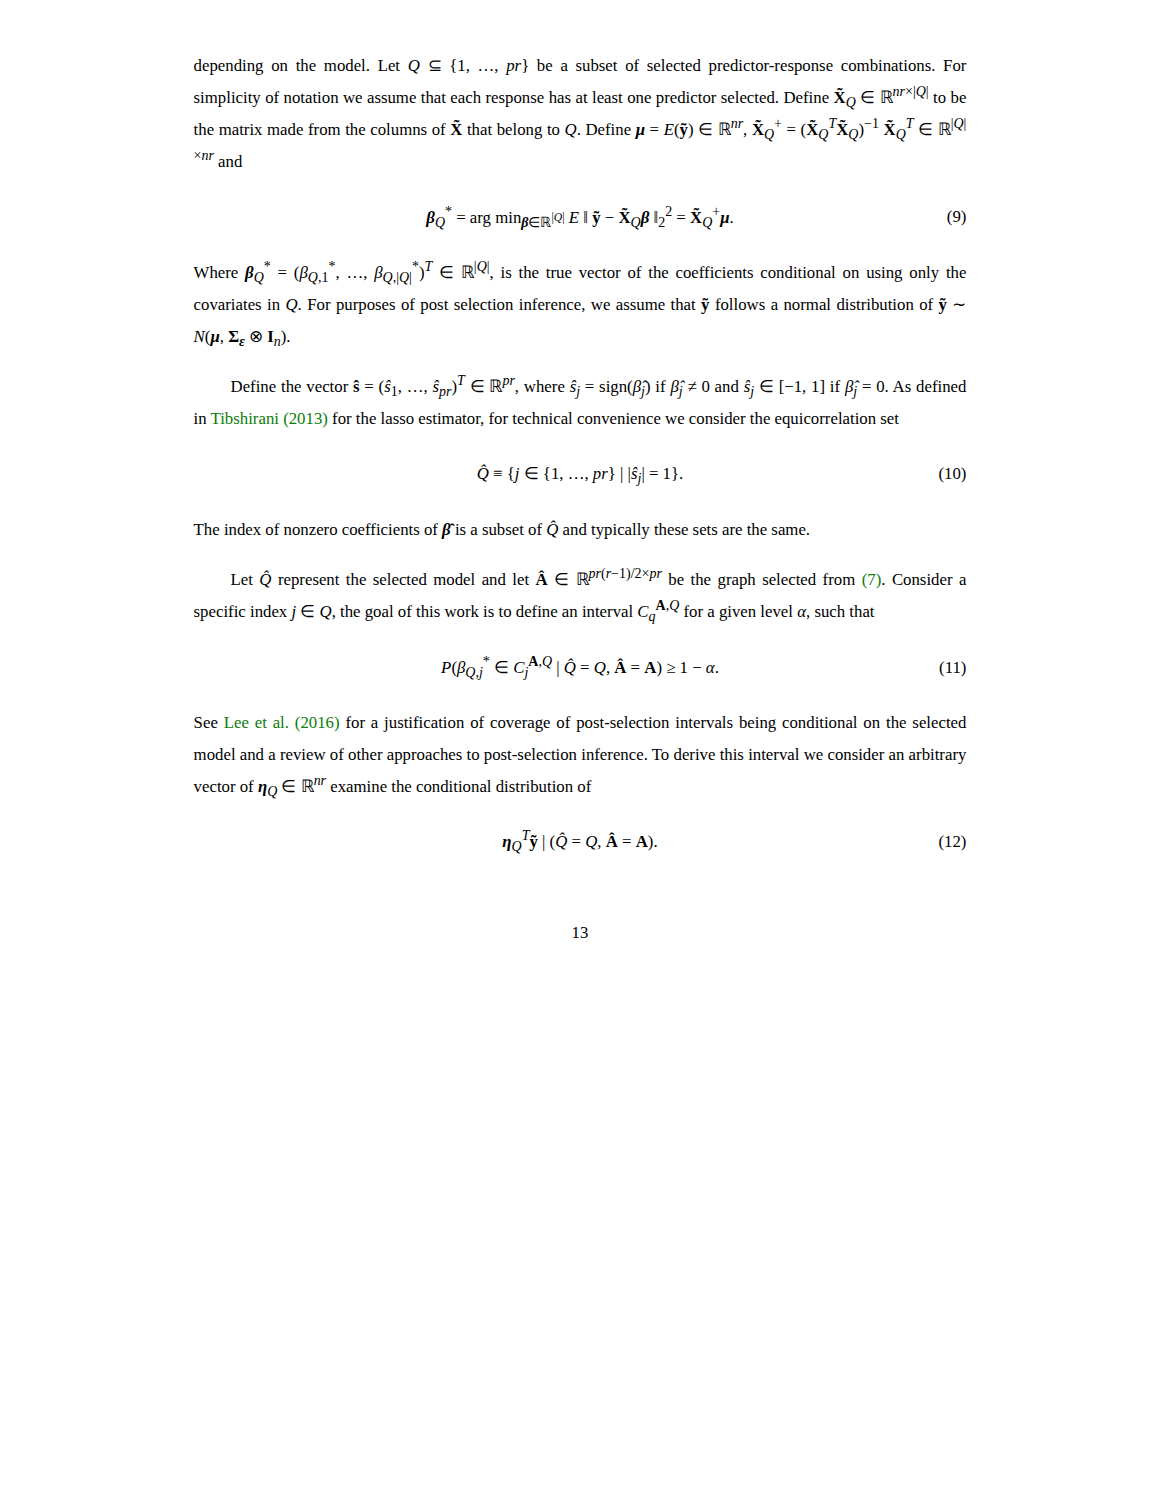depending on the model. Let Q ⊆ {1, …, pr} be a subset of selected predictor-response combinations. For simplicity of notation we assume that each response has at least one predictor selected. Define X̃Q ∈ ℝnr×|Q| to be the matrix made from the columns of X̃ that belong to Q. Define μ = E(ỹ) ∈ ℝnr, X̃Q+ = (X̃QTX̃Q)−1 X̃QT ∈ ℝ|Q|×nr and
βQ* = arg minβ∈ℝ|Q| E ‖ ỹ − X̃Qβ ‖22 = X̃Q+μ. (9)
Where βQ* = (βQ,1*, …, βQ,|Q|*)T ∈ ℝ|Q|, is the true vector of the coefficients conditional on using only the covariates in Q. For purposes of post selection inference, we assume that ỹ follows a normal distribution of ỹ ∼ N(μ, Σε ⊗ In).
Define the vector ŝ = (ŝ1, …, ŝpr)T ∈ ℝpr, where ŝj = sign(β̂j) if β̂j ≠ 0 and ŝj ∈ [−1, 1] if β̂j = 0. As defined in Tibshirani (2013) for the lasso estimator, for technical convenience we consider the equicorrelation set
Q̂ ≡ {j ∈ {1, …, pr} | |ŝj| = 1}. (10)
The index of nonzero coefficients of β̂ is a subset of Q̂ and typically these sets are the same.
Let Q̂ represent the selected model and let Â ∈ ℝpr(r−1)/2×pr be the graph selected from (7). Consider a specific index j ∈ Q, the goal of this work is to define an interval CqA,Q for a given level α, such that
P(βQ,j* ∈ CjA,Q | Q̂ = Q, Â = A) ≥ 1 − α. (11)
See Lee et al. (2016) for a justification of coverage of post-selection intervals being conditional on the selected model and a review of other approaches to post-selection inference. To derive this interval we consider an arbitrary vector of ηQ ∈ ℝnr examine the conditional distribution of
ηQTỹ | (Q̂ = Q, Â = A). (12)
13